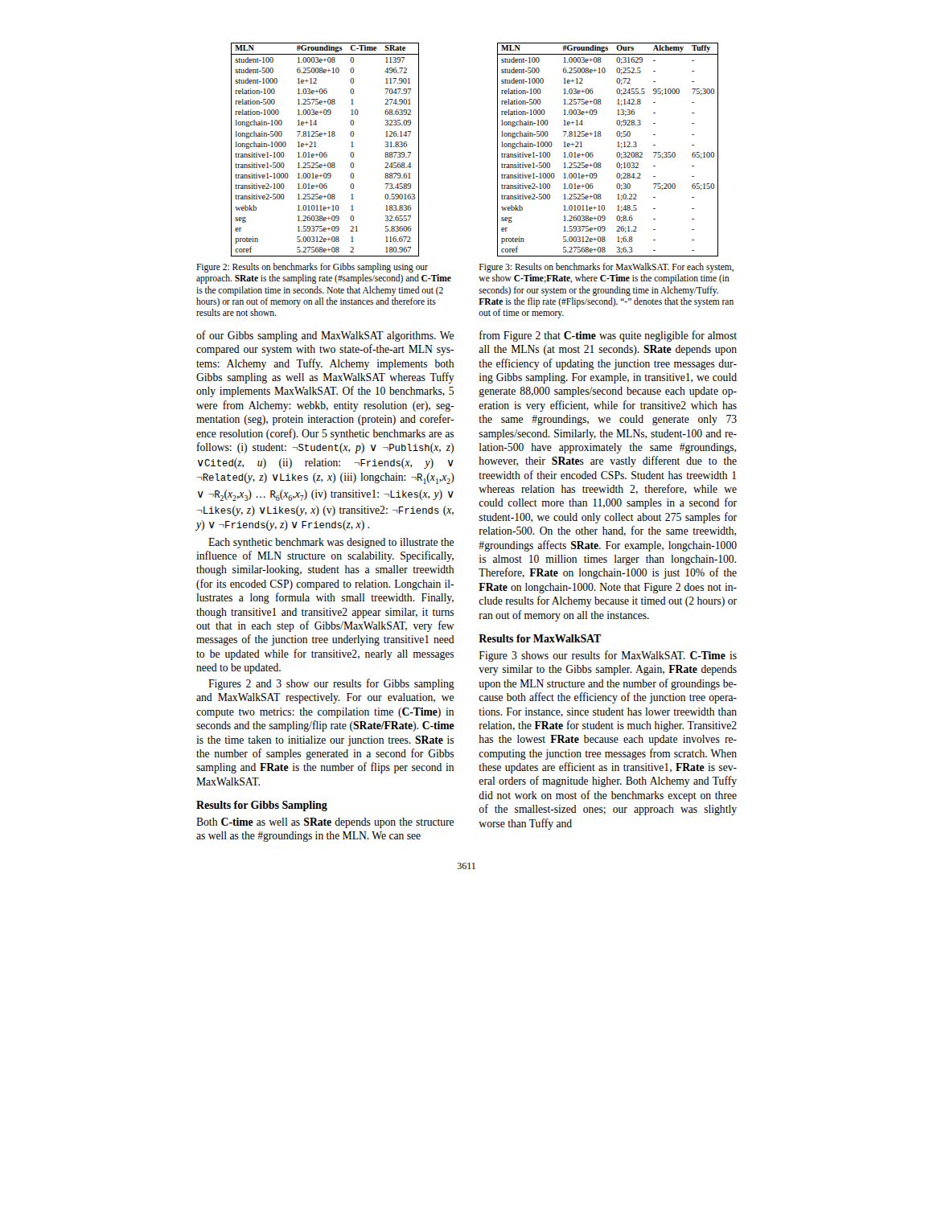| MLN | #Groundings | C-Time | SRate |
| --- | --- | --- | --- |
| student-100 | 1.0003e+08 | 0 | 11397 |
| student-500 | 6.25008e+10 | 0 | 496.72 |
| student-1000 | 1e+12 | 0 | 117.901 |
| relation-100 | 1.03e+06 | 0 | 7047.97 |
| relation-500 | 1.2575e+08 | 1 | 274.901 |
| relation-1000 | 1.003e+09 | 10 | 68.6392 |
| longchain-100 | 1e+14 | 0 | 3235.09 |
| longchain-500 | 7.8125e+18 | 0 | 126.147 |
| longchain-1000 | 1e+21 | 1 | 31.836 |
| transitive1-100 | 1.01e+06 | 0 | 88739.7 |
| transitive1-500 | 1.2525e+08 | 0 | 24568.4 |
| transitive1-1000 | 1.001e+09 | 0 | 8879.61 |
| transitive2-100 | 1.01e+06 | 0 | 73.4589 |
| transitive2-500 | 1.2525e+08 | 1 | 0.590163 |
| webkb | 1.01011e+10 | 1 | 183.836 |
| seg | 1.26038e+09 | 0 | 32.6557 |
| er | 1.59375e+09 | 21 | 5.83606 |
| protein | 5.00312e+08 | 1 | 116.672 |
| coref | 5.27568e+08 | 2 | 180.967 |
Figure 2: Results on benchmarks for Gibbs sampling using our approach. SRate is the sampling rate (#samples/second) and C-Time is the compilation time in seconds. Note that Alchemy timed out (2 hours) or ran out of memory on all the instances and therefore its results are not shown.
of our Gibbs sampling and MaxWalkSAT algorithms. We compared our system with two state-of-the-art MLN systems: Alchemy and Tuffy. Alchemy implements both Gibbs sampling as well as MaxWalkSAT whereas Tuffy only implements MaxWalkSAT. Of the 10 benchmarks, 5 were from Alchemy: webkb, entity resolution (er), segmentation (seg), protein interaction (protein) and coreference resolution (coref). Our 5 synthetic benchmarks are as follows: (i) student: ¬Student(x, p) ∨ ¬Publish(x, z) ∨Cited(z, u) (ii) relation: ¬Friends(x, y) ∨ ¬Related(y, z) ∨Likes (z, x) (iii) longchain: ¬R1(x1,x2) ∨ ¬R2(x2,x3) … R6(x6,x7) (iv) transitive1: ¬Likes(x, y) ∨ ¬Likes(y, z) ∨Likes(y, x) (v) transitive2: ¬Friends (x, y) ∨ ¬Friends(y, z) ∨ Friends(z, x) .
Each synthetic benchmark was designed to illustrate the influence of MLN structure on scalability. Specifically, though similar-looking, student has a smaller treewidth (for its encoded CSP) compared to relation. Longchain illustrates a long formula with small treewidth. Finally, though transitive1 and transitive2 appear similar, it turns out that in each step of Gibbs/MaxWalkSAT, very few messages of the junction tree underlying transitive1 need to be updated while for transitive2, nearly all messages need to be updated.
Figures 2 and 3 show our results for Gibbs sampling and MaxWalkSAT respectively. For our evaluation, we compute two metrics: the compilation time (C-Time) in seconds and the sampling/flip rate (SRate/FRate). C-time is the time taken to initialize our junction trees. SRate is the number of samples generated in a second for Gibbs sampling and FRate is the number of flips per second in MaxWalkSAT.
Results for Gibbs Sampling
Both C-time as well as SRate depends upon the structure as well as the #groundings in the MLN. We can see
| MLN | #Groundings | Ours | Alchemy | Tuffy |
| --- | --- | --- | --- | --- |
| student-100 | 1.0003e+08 | 0;31629 | - | - |
| student-500 | 6.25008e+10 | 0;252.5 | - | - |
| student-1000 | 1e+12 | 0;72 | - | - |
| relation-100 | 1.03e+06 | 0;2455.5 | 95;1000 | 75;300 |
| relation-500 | 1.2575e+08 | 1;142.8 | - | - |
| relation-1000 | 1.003e+09 | 13;36 | - | - |
| longchain-100 | 1e+14 | 0;928.3 | - | - |
| longchain-500 | 7.8125e+18 | 0;50 | - | - |
| longchain-1000 | 1e+21 | 1;12.3 | - | - |
| transitive1-100 | 1.01e+06 | 0;32082 | 75;350 | 65;100 |
| transitive1-500 | 1.2525e+08 | 0;1032 | - | - |
| transitive1-1000 | 1.001e+09 | 0;284.2 | - | - |
| transitive2-100 | 1.01e+06 | 0;30 | 75;200 | 65;150 |
| transitive2-500 | 1.2525e+08 | 1;0.22 | - | - |
| webkb | 1.01011e+10 | 1;48.5 | - | - |
| seg | 1.26038e+09 | 0;8.6 | - | - |
| er | 1.59375e+09 | 26;1.2 | - | - |
| protein | 5.00312e+08 | 1;6.8 | - | - |
| coref | 5.27568e+08 | 3;6.3 | - | - |
Figure 3: Results on benchmarks for MaxWalkSAT. For each system, we show C-Time;FRate, where C-Time is the compilation time (in seconds) for our system or the grounding time in Alchemy/Tuffy. FRate is the flip rate (#Flips/second). “-” denotes that the system ran out of time or memory.
from Figure 2 that C-time was quite negligible for almost all the MLNs (at most 21 seconds). SRate depends upon the efficiency of updating the junction tree messages during Gibbs sampling. For example, in transitive1, we could generate 88,000 samples/second because each update operation is very efficient, while for transitive2 which has the same #groundings, we could generate only 73 samples/second. Similarly, the MLNs, student-100 and relation-500 have approximately the same #groundings, however, their SRates are vastly different due to the treewidth of their encoded CSPs. Student has treewidth 1 whereas relation has treewidth 2, therefore, while we could collect more than 11,000 samples in a second for student-100, we could only collect about 275 samples for relation-500. On the other hand, for the same treewidth, #groundings affects SRate. For example, longchain-1000 is almost 10 million times larger than longchain-100. Therefore, FRate on longchain-1000 is just 10% of the FRate on longchain-1000. Note that Figure 2 does not include results for Alchemy because it timed out (2 hours) or ran out of memory on all the instances.
Results for MaxWalkSAT
Figure 3 shows our results for MaxWalkSAT. C-Time is very similar to the Gibbs sampler. Again, FRate depends upon the MLN structure and the number of groundings because both affect the efficiency of the junction tree operations. For instance, since student has lower treewidth than relation, the FRate for student is much higher. Transitive2 has the lowest FRate because each update involves recomputing the junction tree messages from scratch. When these updates are efficient as in transitive1, FRate is several orders of magnitude higher. Both Alchemy and Tuffy did not work on most of the benchmarks except on three of the smallest-sized ones; our approach was slightly worse than Tuffy and
3611